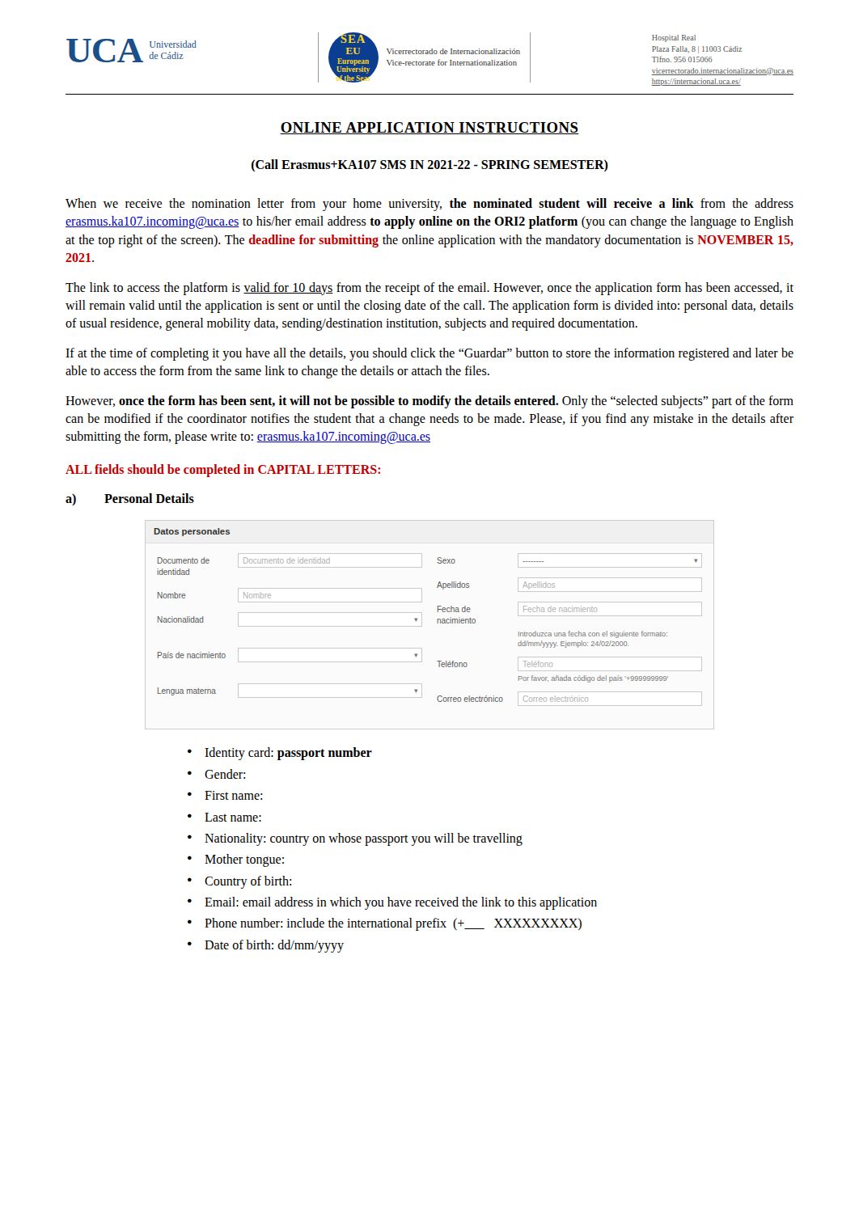UCA
Universidad
de Cádiz
SEA EU European
University
of the Seas
Vicerrectorado de Internacionalización
Vice-rectorate for Internationalization
Hospital Real
Plaza Falla, 8 | 11003 Cádiz
Tlfno. 956 015066
vicerrectorado.internacionalizacion@uca.es
https://internacional.uca.es/
Online Application Instructions
(Call Erasmus+KA107 SMS IN 2021-22 - SPRING SEMESTER)
When we receive the nomination letter from your home university, the nominated student will receive a link from the address erasmus.ka107.incoming@uca.es to his/her email address to apply online on the ORI2 platform (you can change the language to English at the top right of the screen). The deadline for submitting the online application with the mandatory documentation is NOVEMBER 15, 2021.
The link to access the platform is valid for 10 days from the receipt of the email. However, once the application form has been accessed, it will remain valid until the application is sent or until the closing date of the call. The application form is divided into: personal data, details of usual residence, general mobility data, sending/destination institution, subjects and required documentation.
If at the time of completing it you have all the details, you should click the “Guardar” button to store the information registered and later be able to access the form from the same link to change the details or attach the files.
However, once the form has been sent, it will not be possible to modify the details entered. Only the “selected subjects” part of the form can be modified if the coordinator notifies the student that a change needs to be made. Please, if you find any mistake in the details after submitting the form, please write to: erasmus.ka107.incoming@uca.es
ALL fields should be completed in CAPITAL LETTERS:
a) Personal Details
Datos personales
Documento de identidad
Documento de identidad
Nombre
Nombre
Nacionalidad
País de nacimiento
Lengua materna
Sexo
--------
Apellidos
Apellidos
Fecha de nacimiento
Fecha de nacimiento
Introduzca una fecha con el siguiente formato: dd/mm/yyyy. Ejemplo: 24/02/2000.
Teléfono
Teléfono
Por favor, añada código del país '+999999999'
Correo electrónico
Correo electrónico
Identity card: passport number
Gender:
First name:
Last name:
Nationality: country on whose passport you will be travelling
Mother tongue:
Country of birth:
Email: email address in which you have received the link to this application
Phone number: include the international prefix (+___ XXXXXXXXX)
Date of birth: dd/mm/yyyy